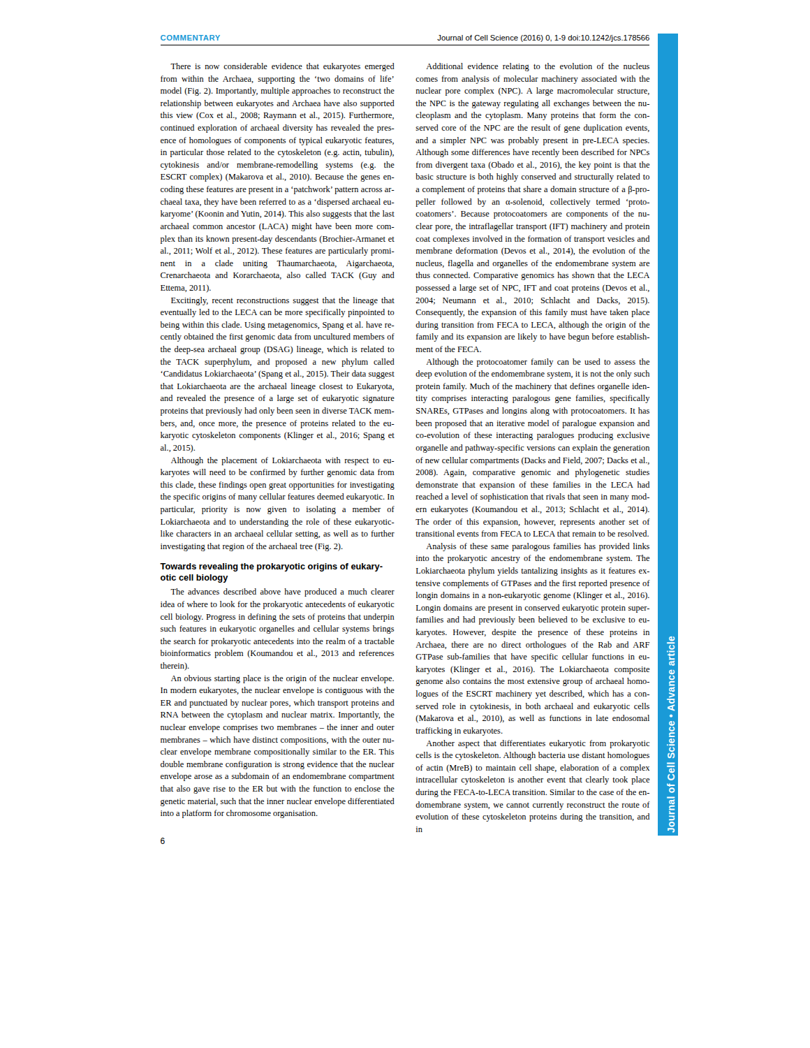Journal of Cell Science • Advance article
COMMENTARY
Journal of Cell Science (2016) 0, 1-9 doi:10.1242/jcs.178566
There is now considerable evidence that eukaryotes emerged from within the Archaea, supporting the ‘two domains of life’ model (Fig. 2). Importantly, multiple approaches to reconstruct the relationship between eukaryotes and Archaea have also supported this view (Cox et al., 2008; Raymann et al., 2015). Furthermore, continued exploration of archaeal diversity has revealed the presence of homologues of components of typical eukaryotic features, in particular those related to the cytoskeleton (e.g. actin, tubulin), cytokinesis and/or membrane-remodelling systems (e.g. the ESCRT complex) (Makarova et al., 2010). Because the genes encoding these features are present in a ‘patchwork’ pattern across archaeal taxa, they have been referred to as a ‘dispersed archaeal eukaryome’ (Koonin and Yutin, 2014). This also suggests that the last archaeal common ancestor (LACA) might have been more complex than its known present-day descendants (Brochier-Armanet et al., 2011; Wolf et al., 2012). These features are particularly prominent in a clade uniting Thaumarchaeota, Aigarchaeota, Crenarchaeota and Korarchaeota, also called TACK (Guy and Ettema, 2011).
Excitingly, recent reconstructions suggest that the lineage that eventually led to the LECA can be more specifically pinpointed to being within this clade. Using metagenomics, Spang et al. have recently obtained the first genomic data from uncultured members of the deep-sea archaeal group (DSAG) lineage, which is related to the TACK superphylum, and proposed a new phylum called ‘Candidatus Lokiarchaeota’ (Spang et al., 2015). Their data suggest that Lokiarchaeota are the archaeal lineage closest to Eukaryota, and revealed the presence of a large set of eukaryotic signature proteins that previously had only been seen in diverse TACK members, and, once more, the presence of proteins related to the eukaryotic cytoskeleton components (Klinger et al., 2016; Spang et al., 2015).
Although the placement of Lokiarchaeota with respect to eukaryotes will need to be confirmed by further genomic data from this clade, these findings open great opportunities for investigating the specific origins of many cellular features deemed eukaryotic. In particular, priority is now given to isolating a member of Lokiarchaeota and to understanding the role of these eukaryotic-like characters in an archaeal cellular setting, as well as to further investigating that region of the archaeal tree (Fig. 2).
Towards revealing the prokaryotic origins of eukaryotic cell biology
The advances described above have produced a much clearer idea of where to look for the prokaryotic antecedents of eukaryotic cell biology. Progress in defining the sets of proteins that underpin such features in eukaryotic organelles and cellular systems brings the search for prokaryotic antecedents into the realm of a tractable bioinformatics problem (Koumandou et al., 2013 and references therein).
An obvious starting place is the origin of the nuclear envelope. In modern eukaryotes, the nuclear envelope is contiguous with the ER and punctuated by nuclear pores, which transport proteins and RNA between the cytoplasm and nuclear matrix. Importantly, the nuclear envelope comprises two membranes – the inner and outer membranes – which have distinct compositions, with the outer nuclear envelope membrane compositionally similar to the ER. This double membrane configuration is strong evidence that the nuclear envelope arose as a subdomain of an endomembrane compartment that also gave rise to the ER but with the function to enclose the genetic material, such that the inner nuclear envelope differentiated into a platform for chromosome organisation.
Additional evidence relating to the evolution of the nucleus comes from analysis of molecular machinery associated with the nuclear pore complex (NPC). A large macromolecular structure, the NPC is the gateway regulating all exchanges between the nucleoplasm and the cytoplasm. Many proteins that form the conserved core of the NPC are the result of gene duplication events, and a simpler NPC was probably present in pre-LECA species. Although some differences have recently been described for NPCs from divergent taxa (Obado et al., 2016), the key point is that the basic structure is both highly conserved and structurally related to a complement of proteins that share a domain structure of a β-propeller followed by an α-solenoid, collectively termed ‘protocoatomers’. Because protocoatomers are components of the nuclear pore, the intraflagellar transport (IFT) machinery and protein coat complexes involved in the formation of transport vesicles and membrane deformation (Devos et al., 2014), the evolution of the nucleus, flagella and organelles of the endomembrane system are thus connected. Comparative genomics has shown that the LECA possessed a large set of NPC, IFT and coat proteins (Devos et al., 2004; Neumann et al., 2010; Schlacht and Dacks, 2015). Consequently, the expansion of this family must have taken place during transition from FECA to LECA, although the origin of the family and its expansion are likely to have begun before establishment of the FECA.
Although the protocoatomer family can be used to assess the deep evolution of the endomembrane system, it is not the only such protein family. Much of the machinery that defines organelle identity comprises interacting paralogous gene families, specifically SNAREs, GTPases and longins along with protocoatomers. It has been proposed that an iterative model of paralogue expansion and co-evolution of these interacting paralogues producing exclusive organelle and pathway-specific versions can explain the generation of new cellular compartments (Dacks and Field, 2007; Dacks et al., 2008). Again, comparative genomic and phylogenetic studies demonstrate that expansion of these families in the LECA had reached a level of sophistication that rivals that seen in many modern eukaryotes (Koumandou et al., 2013; Schlacht et al., 2014). The order of this expansion, however, represents another set of transitional events from FECA to LECA that remain to be resolved.
Analysis of these same paralogous families has provided links into the prokaryotic ancestry of the endomembrane system. The Lokiarchaeota phylum yields tantalizing insights as it features extensive complements of GTPases and the first reported presence of longin domains in a non-eukaryotic genome (Klinger et al., 2016). Longin domains are present in conserved eukaryotic protein superfamilies and had previously been believed to be exclusive to eukaryotes. However, despite the presence of these proteins in Archaea, there are no direct orthologues of the Rab and ARF GTPase sub-families that have specific cellular functions in eukaryotes (Klinger et al., 2016). The Lokiarchaeota composite genome also contains the most extensive group of archaeal homologues of the ESCRT machinery yet described, which has a conserved role in cytokinesis, in both archaeal and eukaryotic cells (Makarova et al., 2010), as well as functions in late endosomal trafficking in eukaryotes.
Another aspect that differentiates eukaryotic from prokaryotic cells is the cytoskeleton. Although bacteria use distant homologues of actin (MreB) to maintain cell shape, elaboration of a complex intracellular cytoskeleton is another event that clearly took place during the FECA-to-LECA transition. Similar to the case of the endomembrane system, we cannot currently reconstruct the route of evolution of these cytoskeleton proteins during the transition, and in
6